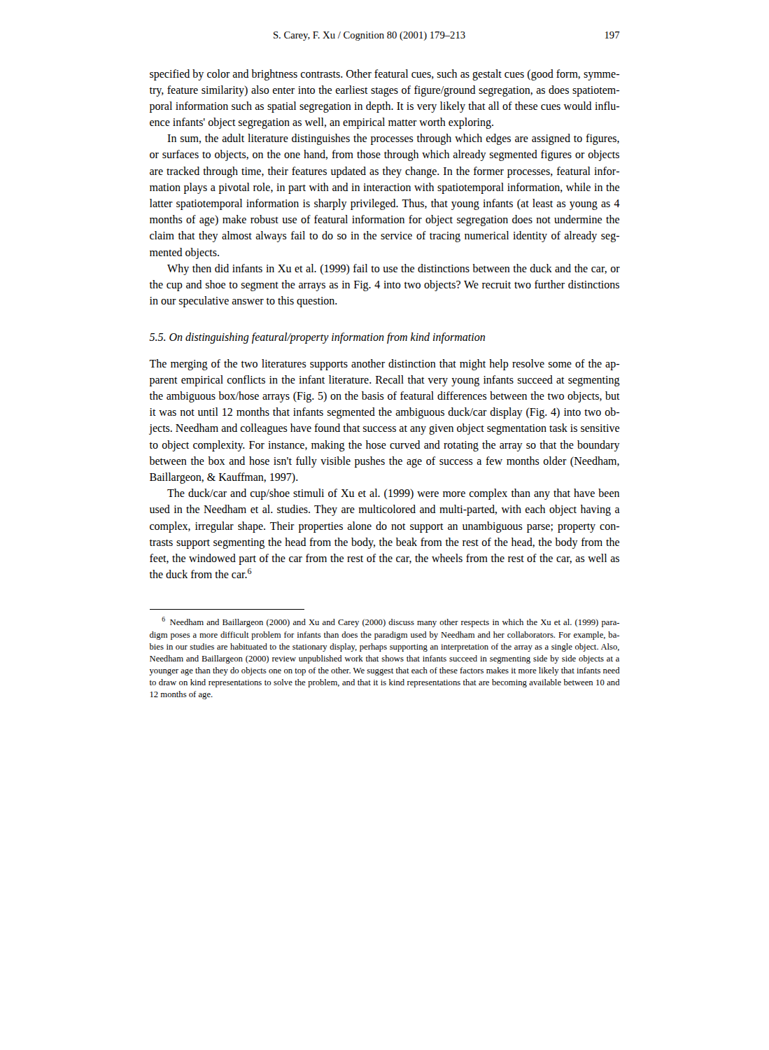S. Carey, F. Xu / Cognition 80 (2001) 179–213
197
specified by color and brightness contrasts. Other featural cues, such as gestalt cues (good form, symmetry, feature similarity) also enter into the earliest stages of figure/ground segregation, as does spatiotemporal information such as spatial segregation in depth. It is very likely that all of these cues would influence infants' object segregation as well, an empirical matter worth exploring.
In sum, the adult literature distinguishes the processes through which edges are assigned to figures, or surfaces to objects, on the one hand, from those through which already segmented figures or objects are tracked through time, their features updated as they change. In the former processes, featural information plays a pivotal role, in part with and in interaction with spatiotemporal information, while in the latter spatiotemporal information is sharply privileged. Thus, that young infants (at least as young as 4 months of age) make robust use of featural information for object segregation does not undermine the claim that they almost always fail to do so in the service of tracing numerical identity of already segmented objects.
Why then did infants in Xu et al. (1999) fail to use the distinctions between the duck and the car, or the cup and shoe to segment the arrays as in Fig. 4 into two objects? We recruit two further distinctions in our speculative answer to this question.
5.5. On distinguishing featural/property information from kind information
The merging of the two literatures supports another distinction that might help resolve some of the apparent empirical conflicts in the infant literature. Recall that very young infants succeed at segmenting the ambiguous box/hose arrays (Fig. 5) on the basis of featural differences between the two objects, but it was not until 12 months that infants segmented the ambiguous duck/car display (Fig. 4) into two objects. Needham and colleagues have found that success at any given object segmentation task is sensitive to object complexity. For instance, making the hose curved and rotating the array so that the boundary between the box and hose isn't fully visible pushes the age of success a few months older (Needham, Baillargeon, & Kauffman, 1997).
The duck/car and cup/shoe stimuli of Xu et al. (1999) were more complex than any that have been used in the Needham et al. studies. They are multicolored and multi-parted, with each object having a complex, irregular shape. Their properties alone do not support an unambiguous parse; property contrasts support segmenting the head from the body, the beak from the rest of the head, the body from the feet, the windowed part of the car from the rest of the car, the wheels from the rest of the car, as well as the duck from the car.6
6 Needham and Baillargeon (2000) and Xu and Carey (2000) discuss many other respects in which the Xu et al. (1999) paradigm poses a more difficult problem for infants than does the paradigm used by Needham and her collaborators. For example, babies in our studies are habituated to the stationary display, perhaps supporting an interpretation of the array as a single object. Also, Needham and Baillargeon (2000) review unpublished work that shows that infants succeed in segmenting side by side objects at a younger age than they do objects one on top of the other. We suggest that each of these factors makes it more likely that infants need to draw on kind representations to solve the problem, and that it is kind representations that are becoming available between 10 and 12 months of age.